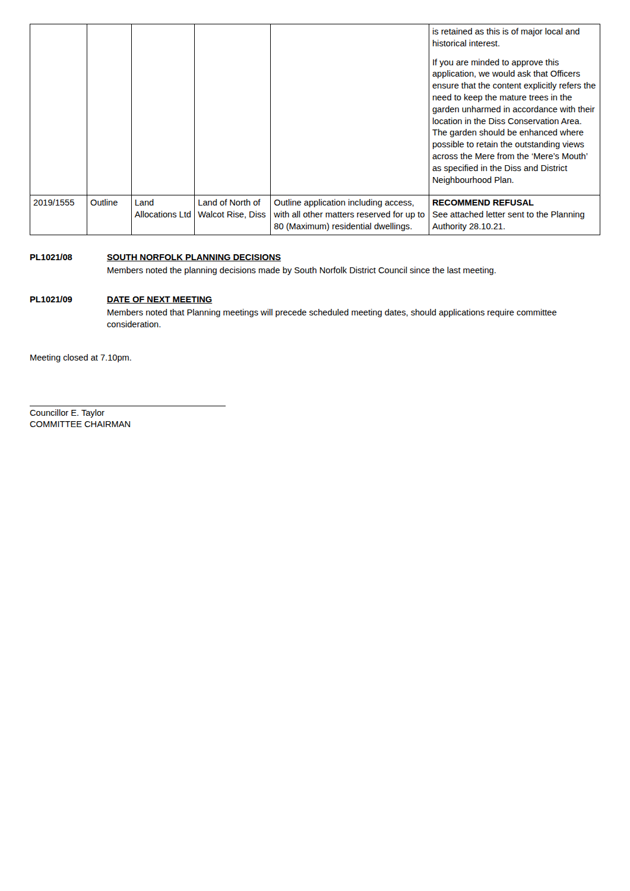| | | | | | is retained as this is of major local and historical interest. If you are minded to approve this application, we would ask that Officers ensure that the content explicitly refers the need to keep the mature trees in the garden unharmed in accordance with their location in the Diss Conservation Area. The garden should be enhanced where possible to retain the outstanding views across the Mere from the ‘Mere’s Mouth’ as specified in the Diss and District Neighbourhood Plan. |
| 2019/1555 | Outline | Land Allocations Ltd | Land of North of Walcot Rise, Diss | Outline application including access, with all other matters reserved for up to 80 (Maximum) residential dwellings. | RECOMMEND REFUSAL See attached letter sent to the Planning Authority 28.10.21. |
PL1021/08
SOUTH NORFOLK PLANNING DECISIONS
Members noted the planning decisions made by South Norfolk District Council since the last meeting.
PL1021/09
DATE OF NEXT MEETING
Members noted that Planning meetings will precede scheduled meeting dates, should applications require committee consideration.
Meeting closed at 7.10pm.
Councillor E. Taylor
COMMITTEE CHAIRMAN